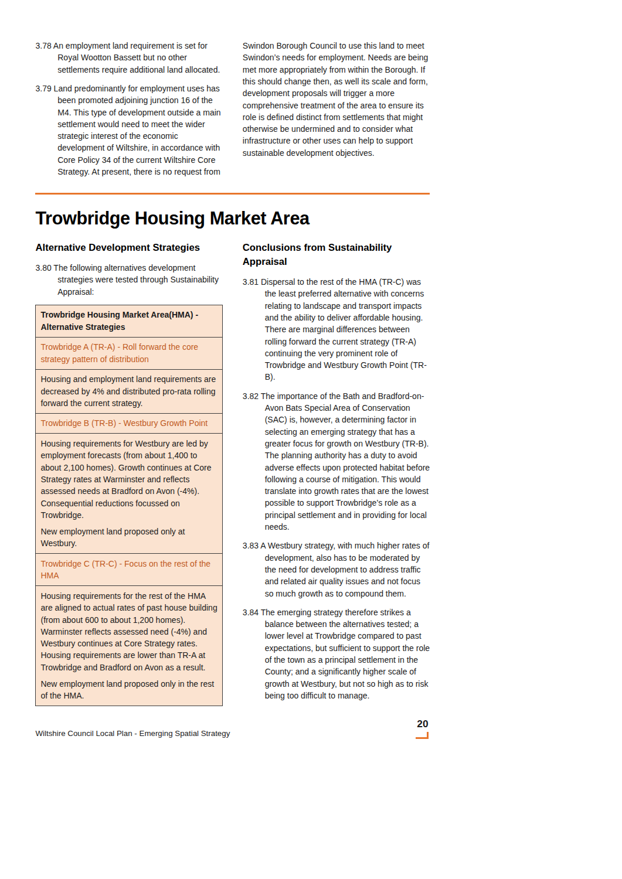3.78 An employment land requirement is set for Royal Wootton Bassett but no other settlements require additional land allocated.
3.79 Land predominantly for employment uses has been promoted adjoining junction 16 of the M4. This type of development outside a main settlement would need to meet the wider strategic interest of the economic development of Wiltshire, in accordance with Core Policy 34 of the current Wiltshire Core Strategy. At present, there is no request from
Swindon Borough Council to use this land to meet Swindon’s needs for employment. Needs are being met more appropriately from within the Borough. If this should change then, as well its scale and form, development proposals will trigger a more comprehensive treatment of the area to ensure its role is defined distinct from settlements that might otherwise be undermined and to consider what infrastructure or other uses can help to support sustainable development objectives.
Trowbridge Housing Market Area
Alternative Development Strategies
3.80 The following alternatives development strategies were tested through Sustainability Appraisal:
| Trowbridge Housing Market Area(HMA) - Alternative Strategies |
| Trowbridge A (TR-A) - Roll forward the core strategy pattern of distribution |
| Housing and employment land requirements are decreased by 4% and distributed pro-rata rolling forward the current strategy. |
| Trowbridge B (TR-B) - Westbury Growth Point |
| Housing requirements for Westbury are led by employment forecasts (from about 1,400 to about 2,100 homes). Growth continues at Core Strategy rates at Warminster and reflects assessed needs at Bradford on Avon (-4%). Consequential reductions focussed on Trowbridge. New employment land proposed only at Westbury. |
| Trowbridge C (TR-C) - Focus on the rest of the HMA |
| Housing requirements for the rest of the HMA are aligned to actual rates of past house building (from about 600 to about 1,200 homes). Warminster reflects assessed need (-4%) and Westbury continues at Core Strategy rates. Housing requirements are lower than TR-A at Trowbridge and Bradford on Avon as a result. New employment land proposed only in the rest of the HMA. |
Conclusions from Sustainability Appraisal
3.81 Dispersal to the rest of the HMA (TR-C) was the least preferred alternative with concerns relating to landscape and transport impacts and the ability to deliver affordable housing. There are marginal differences between rolling forward the current strategy (TR-A) continuing the very prominent role of Trowbridge and Westbury Growth Point (TR-B).
3.82 The importance of the Bath and Bradford-on-Avon Bats Special Area of Conservation (SAC) is, however, a determining factor in selecting an emerging strategy that has a greater focus for growth on Westbury (TR-B). The planning authority has a duty to avoid adverse effects upon protected habitat before following a course of mitigation. This would translate into growth rates that are the lowest possible to support Trowbridge’s role as a principal settlement and in providing for local needs.
3.83 A Westbury strategy, with much higher rates of development, also has to be moderated by the need for development to address traffic and related air quality issues and not focus so much growth as to compound them.
3.84 The emerging strategy therefore strikes a balance between the alternatives tested; a lower level at Trowbridge compared to past expectations, but sufficient to support the role of the town as a principal settlement in the County; and a significantly higher scale of growth at Westbury, but not so high as to risk being too difficult to manage.
Wiltshire Council Local Plan - Emerging Spatial Strategy
20